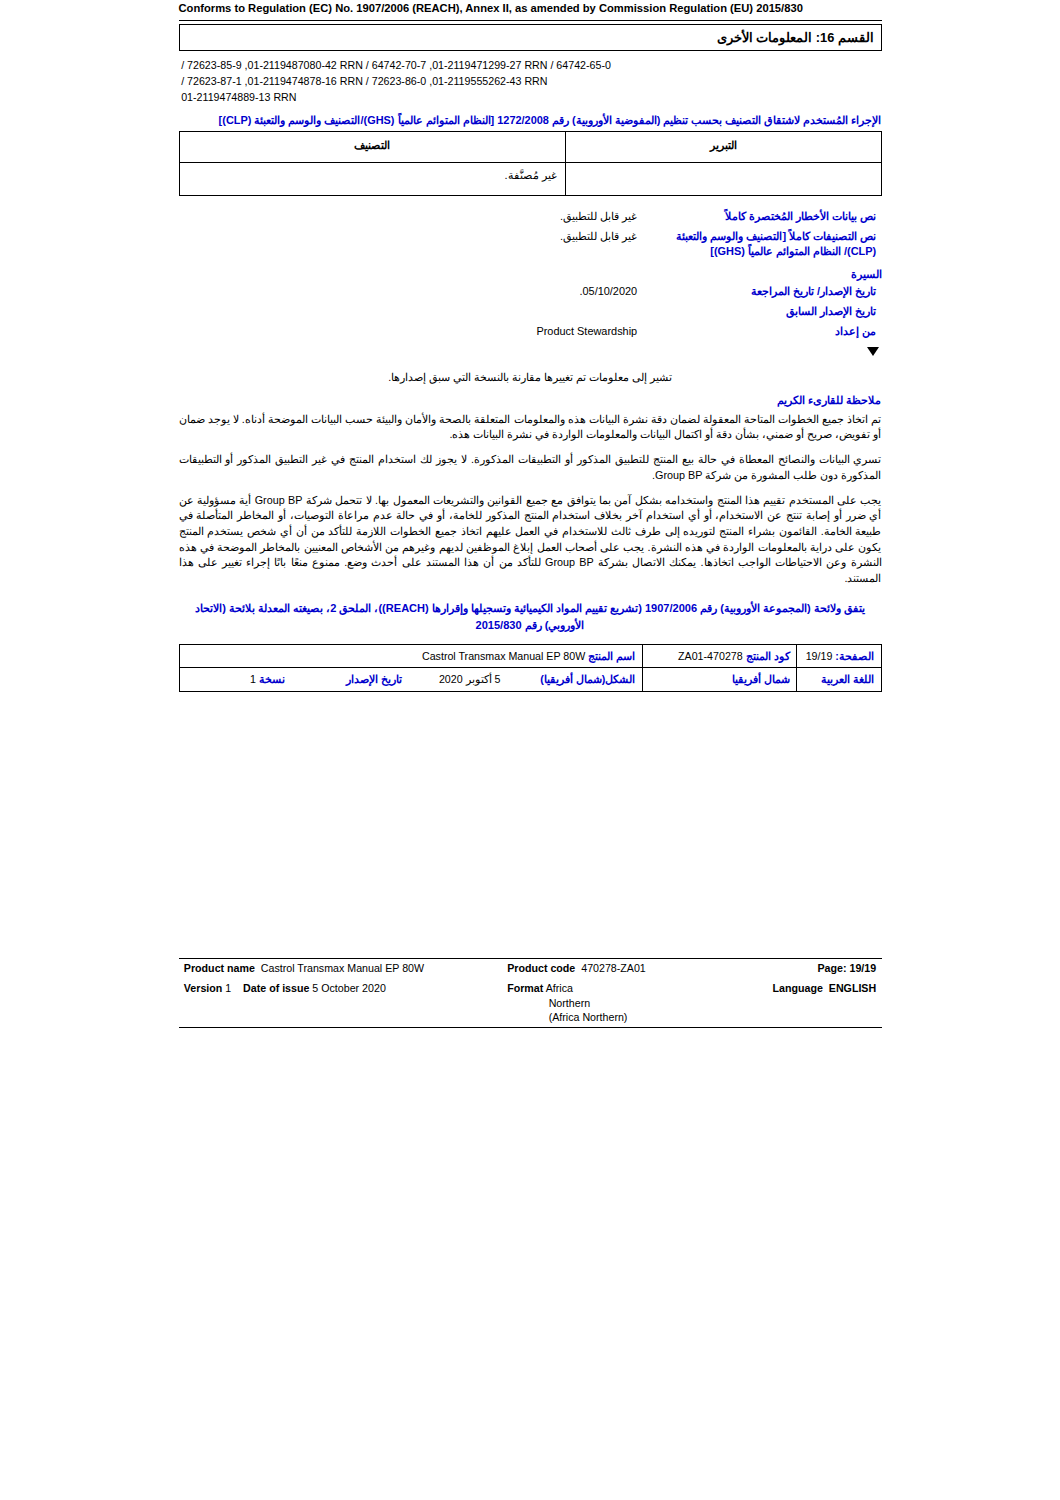Conforms to Regulation (EC) No. 1907/2006 (REACH), Annex II, as amended by Commission Regulation (EU) 2015/830
القسم 16: المعلومات الأخرى
/ 72623-85-9 ,01-2119487080-42 RRN / 64742-70-7 ,01-2119471299-27 RRN / 64742-65-0
/ 72623-87-1 ,01-2119474878-16 RRN / 72623-86-0 ,01-2119555262-43 RRN
01-2119474889-13 RRN
الإجراء المُستخدم لاشتقاق التصنيف بحسب تنظيم (المفوضية الأوروبية) رقم 1272/2008 [النظام المتوائم عالمياً (GHS)/التصنيف والوسم والتعبئة (CLP)]
| التبرير | التصنيف |
| --- | --- |
| | غير مُصنَّفة. |
| نص بيانات الأخطار المُختصرة كاملاً | غير قابل للتطبيق. | |
| نص التصنيفات كاملاً [التصنيف والوسم والتعبئة (CLP)/ النظام المتوائم عالمياً (GHS)] | غير قابل للتطبيق. | |
السيرة
| تاريخ الإصدار/ تاريخ المراجعة | 05/10/2020. | |
| تاريخ الإصدار السابق | | |
| من إعداد | Product Stewardship | |
تشير إلى معلومات تم تغييرها مقارنة بالنسخة التي سبق إصدارها.
ملاحظة للقارىء الكريم
تم اتخاذ جميع الخطوات المتاحة المعقولة لضمان دقة نشرة البيانات هذه والمعلومات المتعلقة بالصحة والأمان والبيئة حسب البيانات الموضحة أدناه. لا يوجد ضمان أو تفويض، صريح أو ضمني، بشأن دقة أو اكتمال البيانات والمعلومات الواردة في نشرة البيانات هذه.
تسري البيانات والنصائح المعطاة في حالة بيع المنتج للتطبيق المذكور أو التطبيقات المذكورة. لا يجوز لك استخدام المنتج في غير التطبيق المذكور أو التطبيقات المذكورة دون طلب المشورة من شركة Group BP.
يجب على المستخدم تقييم هذا المنتج واستخدامه بشكل آمن بما يتوافق مع جميع القوانين والتشريعات المعمول بها. لا تتحمل شركة Group BP أية مسؤولية عن أي ضرر أو إصابة تنتج عن الاستخدام، أو أي استخدام آخر بخلاف استخدام المنتج المذكور للخامة، أو في حالة عدم مراعاة التوصيات، أو المخاطر المتأصلة في طبيعة الخامة. القائمون بشراء المنتج لتوريده إلى طرف ثالث للاستخدام في العمل عليهم اتخاذ جميع الخطوات اللازمة للتأكد من أن أي شخص يستخدم المنتج يكون على دراية بالمعلومات الواردة في هذه النشرة. يجب على أصحاب العمل إبلاغ الموظفين لديهم وغيرهم من الأشخاص المعنيين بالمخاطر الموضحة في هذه النشرة وعن الاحتياطات الواجب اتخاذها. يمكنك الاتصال بشركة Group BP للتأكد من أن هذا المستند على أحدث وضع. ممنوع منعًا باتًا إجراء تغيير على هذا المستند.
يتفق ولائحة (المجموعة الأوروبية) رقم 1907/2006 (تشريع تقييم المواد الكيميائية وتسجيلها وإقرارها (REACH))، الملحق 2، بصيغته المعدلة بلائحة (الاتحاد الأوروبي) رقم 2015/830
| الصفحة: 19/19 | كود المنتج 470278-ZA01 | اسم المنتج Castrol Transmax Manual EP 80W |
| اللغة العربية | شمال أفريقيا | / الشكل(شمال أفريقيا) / 5 أكتوبر 2020 / تاريخ الإصدار / نسخة 1 / |
| Product name Castrol Transmax Manual EP 80W | Product code 470278-ZA01 | Page: 19/19 |
| Version 1 Date of issue 5 October 2020 | Format Africa Northern (Africa Northern) | Language ENGLISH |